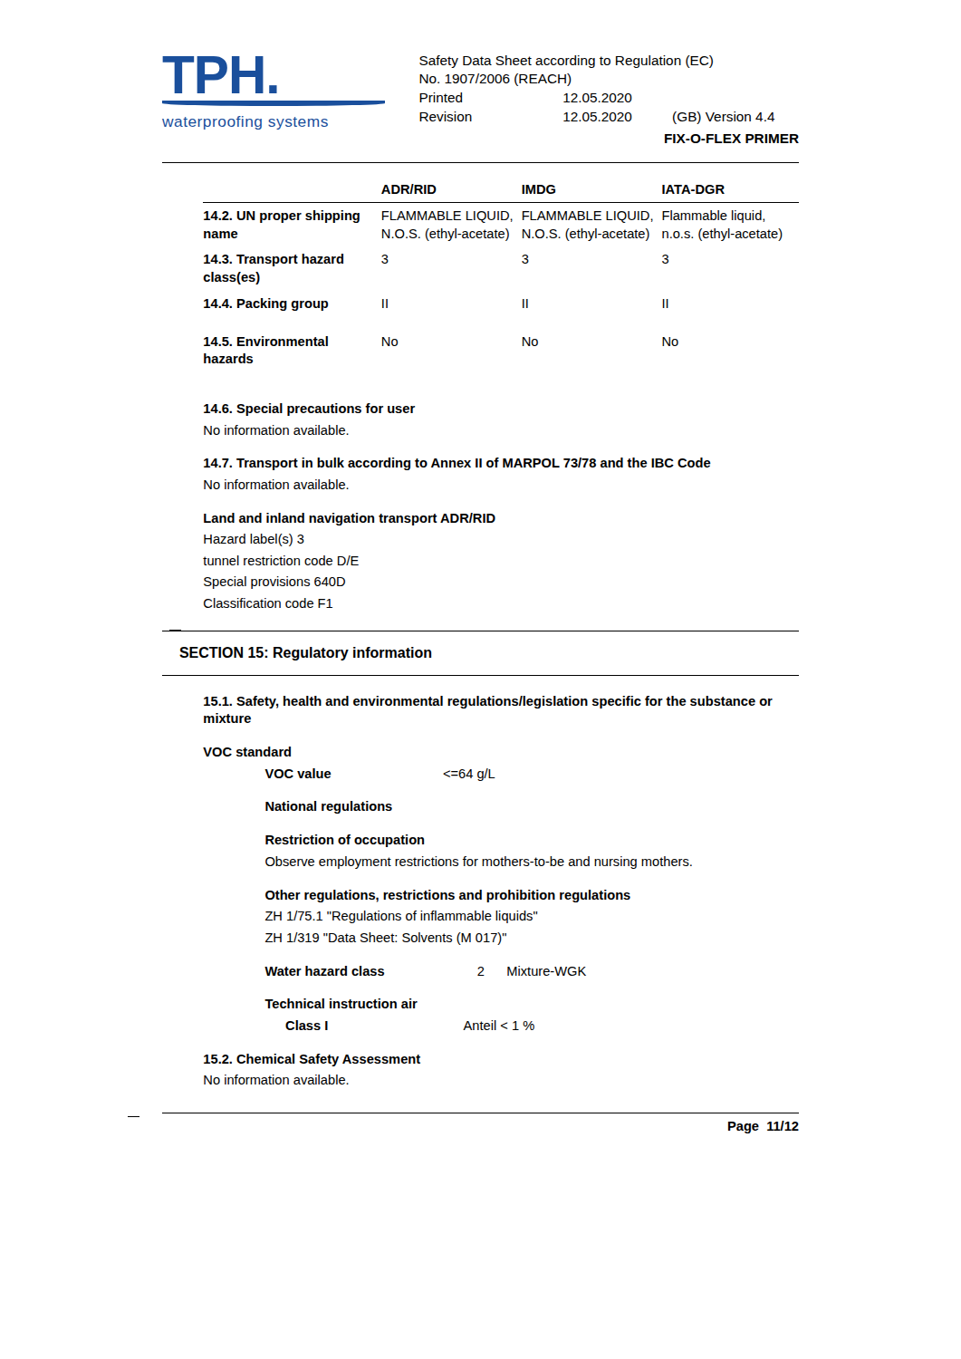TPH.
waterproofing systems
Safety Data Sheet according to Regulation (EC)
No. 1907/2006 (REACH)
Printed 12.05.2020
Revision 12.05.2020(GB) Version 4.4
FIX-O-FLEX PRIMER
| | ADR/RID | IMDG | IATA-DGR |
| --- | --- | --- | --- |
| 14.2. UN proper shipping name | FLAMMABLE LIQUID, N.O.S. (ethyl-acetate) | FLAMMABLE LIQUID, N.O.S. (ethyl-acetate) | Flammable liquid, n.o.s. (ethyl-acetate) |
| 14.3. Transport hazard class(es) | 3 | 3 | 3 |
| 14.4. Packing group | II | II | II |
| 14.5. Environmental hazards | No | No | No |
14.6. Special precautions for user
No information available.
14.7. Transport in bulk according to Annex II of MARPOL 73/78 and the IBC Code
No information available.
Land and inland navigation transport ADR/RID
Hazard label(s) 3
tunnel restriction code D/E
Special provisions 640D
Classification code F1
SECTION 15: Regulatory information
15.1. Safety, health and environmental regulations/legislation specific for the substance or mixture
VOC standard
VOC value <=64 g/L
National regulations
Restriction of occupation
Observe employment restrictions for mothers-to-be and nursing mothers.
Other regulations, restrictions and prohibition regulations
ZH 1/75.1 "Regulations of inflammable liquids"
ZH 1/319 "Data Sheet: Solvents (M 017)"
Water hazard class 2 Mixture-WGK
Technical instruction air
Class I Anteil < 1 %
15.2. Chemical Safety Assessment
No information available.
Page 11/12